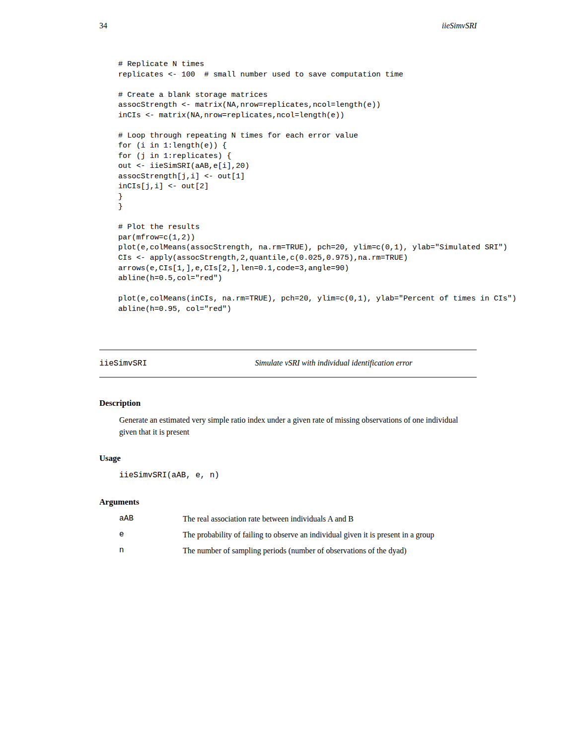34 iieSimvSRI
# Replicate N times
replicates <- 100  # small number used to save computation time

# Create a blank storage matrices
assocStrength <- matrix(NA,nrow=replicates,ncol=length(e))
inCIs <- matrix(NA,nrow=replicates,ncol=length(e))

# Loop through repeating N times for each error value
for (i in 1:length(e)) {
for (j in 1:replicates) {
out <- iieSimSRI(aAB,e[i],20)
assocStrength[j,i] <- out[1]
inCIs[j,i] <- out[2]
}
}

# Plot the results
par(mfrow=c(1,2))
plot(e,colMeans(assocStrength, na.rm=TRUE), pch=20, ylim=c(0,1), ylab="Simulated SRI")
CIs <- apply(assocStrength,2,quantile,c(0.025,0.975),na.rm=TRUE)
arrows(e,CIs[1,],e,CIs[2,],len=0.1,code=3,angle=90)
abline(h=0.5,col="red")

plot(e,colMeans(inCIs, na.rm=TRUE), pch=20, ylim=c(0,1), ylab="Percent of times in CIs")
abline(h=0.95, col="red")
iieSimvSRI Simulate vSRI with individual identification error
Description
Generate an estimated very simple ratio index under a given rate of missing observations of one individual given that it is present
Usage
iieSimvSRI(aAB, e, n)
Arguments
aAB
The real association rate between individuals A and B
e
The probability of failing to observe an individual given it is present in a group
n
The number of sampling periods (number of observations of the dyad)